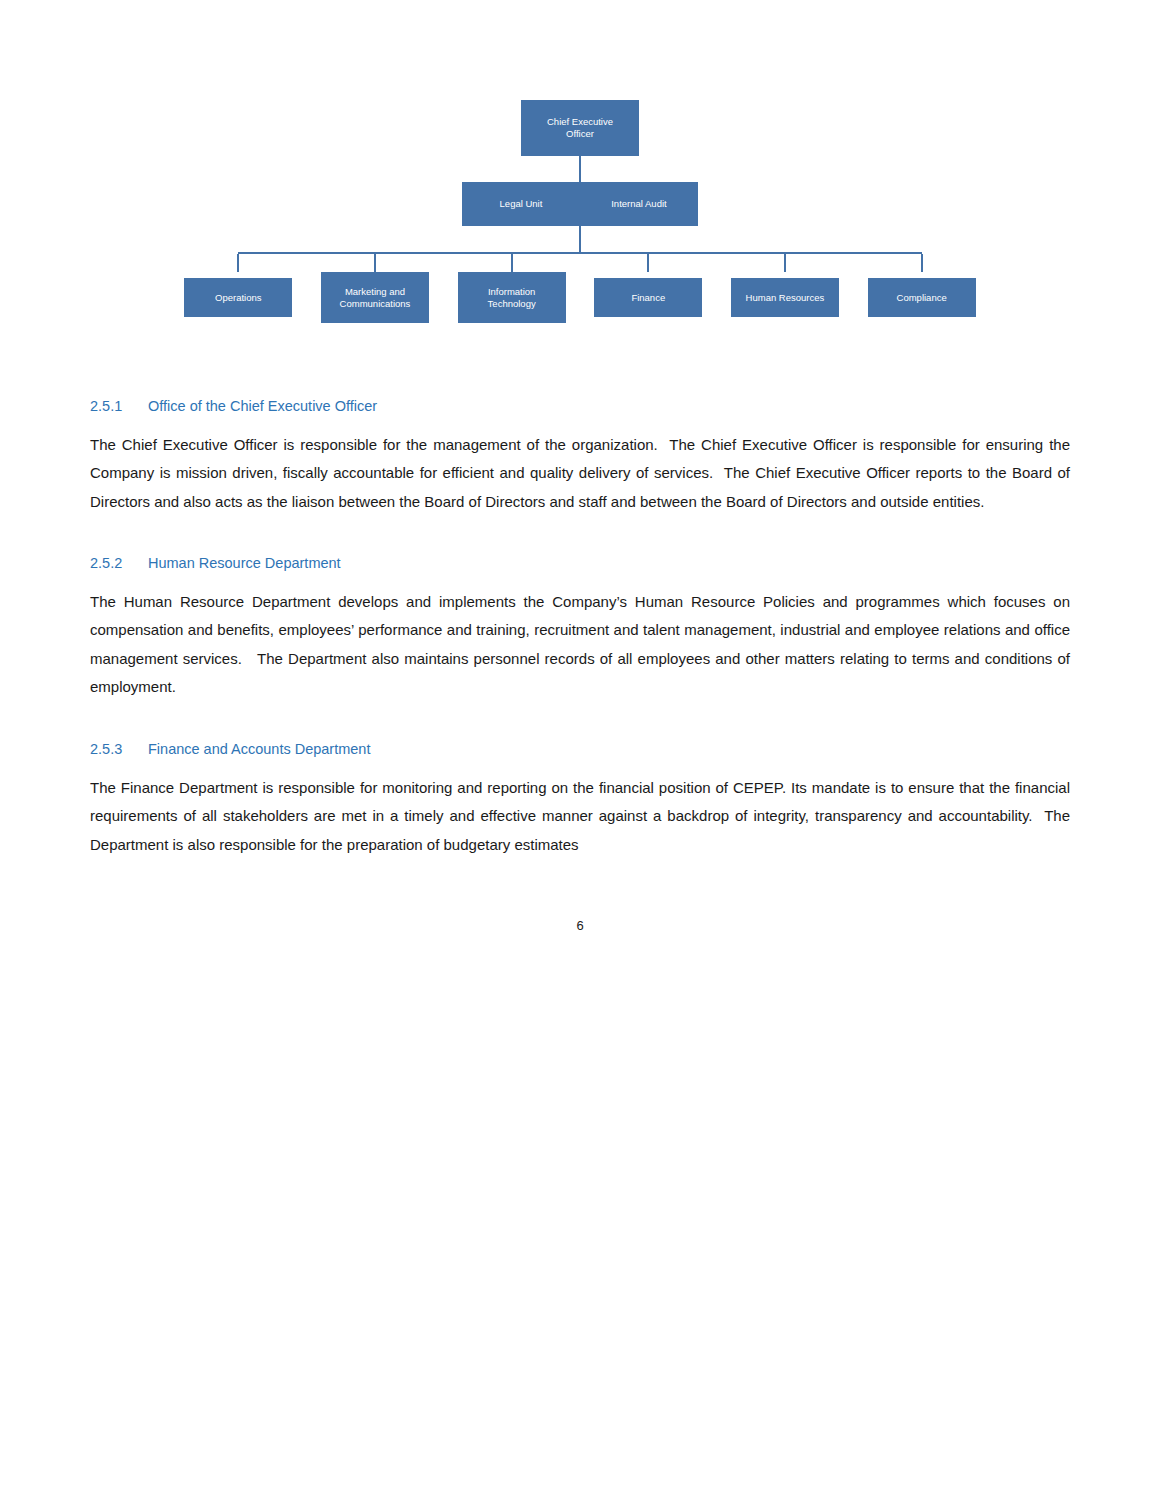| Chief Executive Officer |
| Legal Unit | Internal Audit |
| Operations | Marketing and Communications | Information Technology | Finance | Human Resources | Compliance |
2.5.1 Office of the Chief Executive Officer
The Chief Executive Officer is responsible for the management of the organization. The Chief Executive Officer is responsible for ensuring the Company is mission driven, fiscally accountable for efficient and quality delivery of services. The Chief Executive Officer reports to the Board of Directors and also acts as the liaison between the Board of Directors and staff and between the Board of Directors and outside entities.
2.5.2 Human Resource Department
The Human Resource Department develops and implements the Company’s Human Resource Policies and programmes which focuses on compensation and benefits, employees’ performance and training, recruitment and talent management, industrial and employee relations and office management services. The Department also maintains personnel records of all employees and other matters relating to terms and conditions of employment.
2.5.3 Finance and Accounts Department
The Finance Department is responsible for monitoring and reporting on the financial position of CEPEP. Its mandate is to ensure that the financial requirements of all stakeholders are met in a timely and effective manner against a backdrop of integrity, transparency and accountability. The Department is also responsible for the preparation of budgetary estimates
6